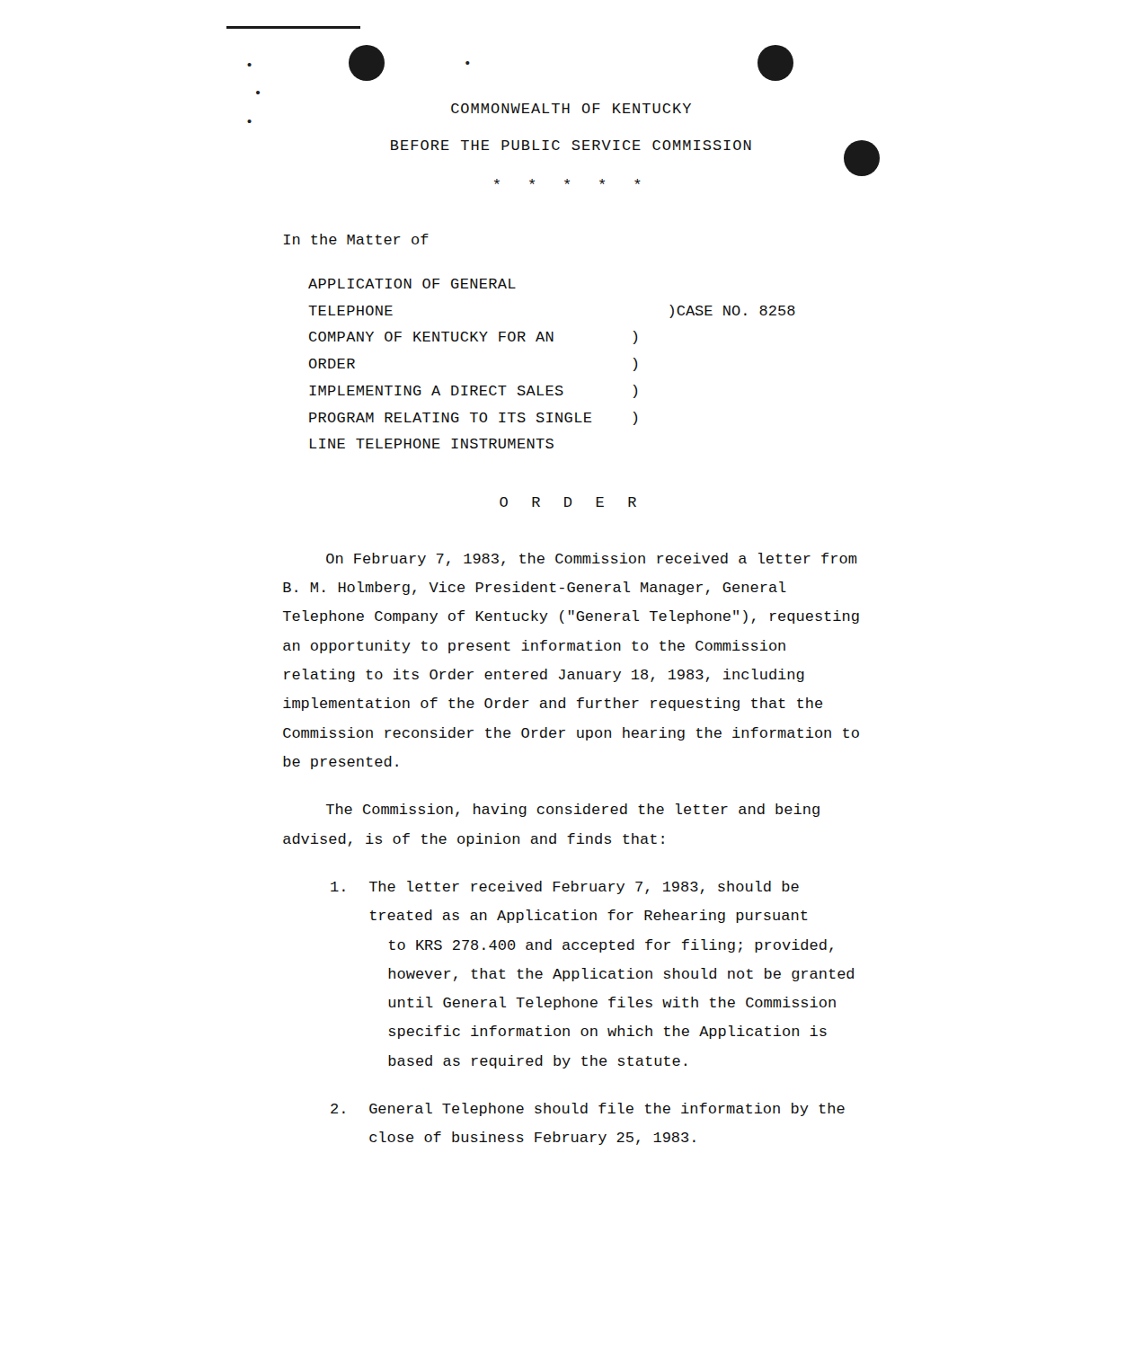• • • •
COMMONWEALTH OF KENTUCKY
BEFORE THE PUBLIC SERVICE COMMISSION
* * * * *
In the Matter of
| APPLICATION OF GENERAL TELEPHONE COMPANY OF KENTUCKY FOR AN ORDER IMPLEMENTING A DIRECT SALES PROGRAM RELATING TO ITS SINGLE LINE TELEPHONE INSTRUMENTS | ) ) ) ) ) | CASE NO. 8258 |
O R D E R
On February 7, 1983, the Commission received a letter from B. M. Holmberg, Vice President-General Manager, General Telephone Company of Kentucky ("General Telephone"), requesting an opportunity to present information to the Commission relating to its Order entered January 18, 1983, including implementation of the Order and further requesting that the Commission reconsider the Order upon hearing the information to be presented.
The Commission, having considered the letter and being advised, is of the opinion and finds that:
1. The letter received February 7, 1983, should be treated as an Application for Rehearing pursuant to KRS 278.400 and accepted for filing; provided, however, that the Application should not be granted until General Telephone files with the Commission specific information on which the Application is based as required by the statute.
2. General Telephone should file the information by the close of business February 25, 1983.